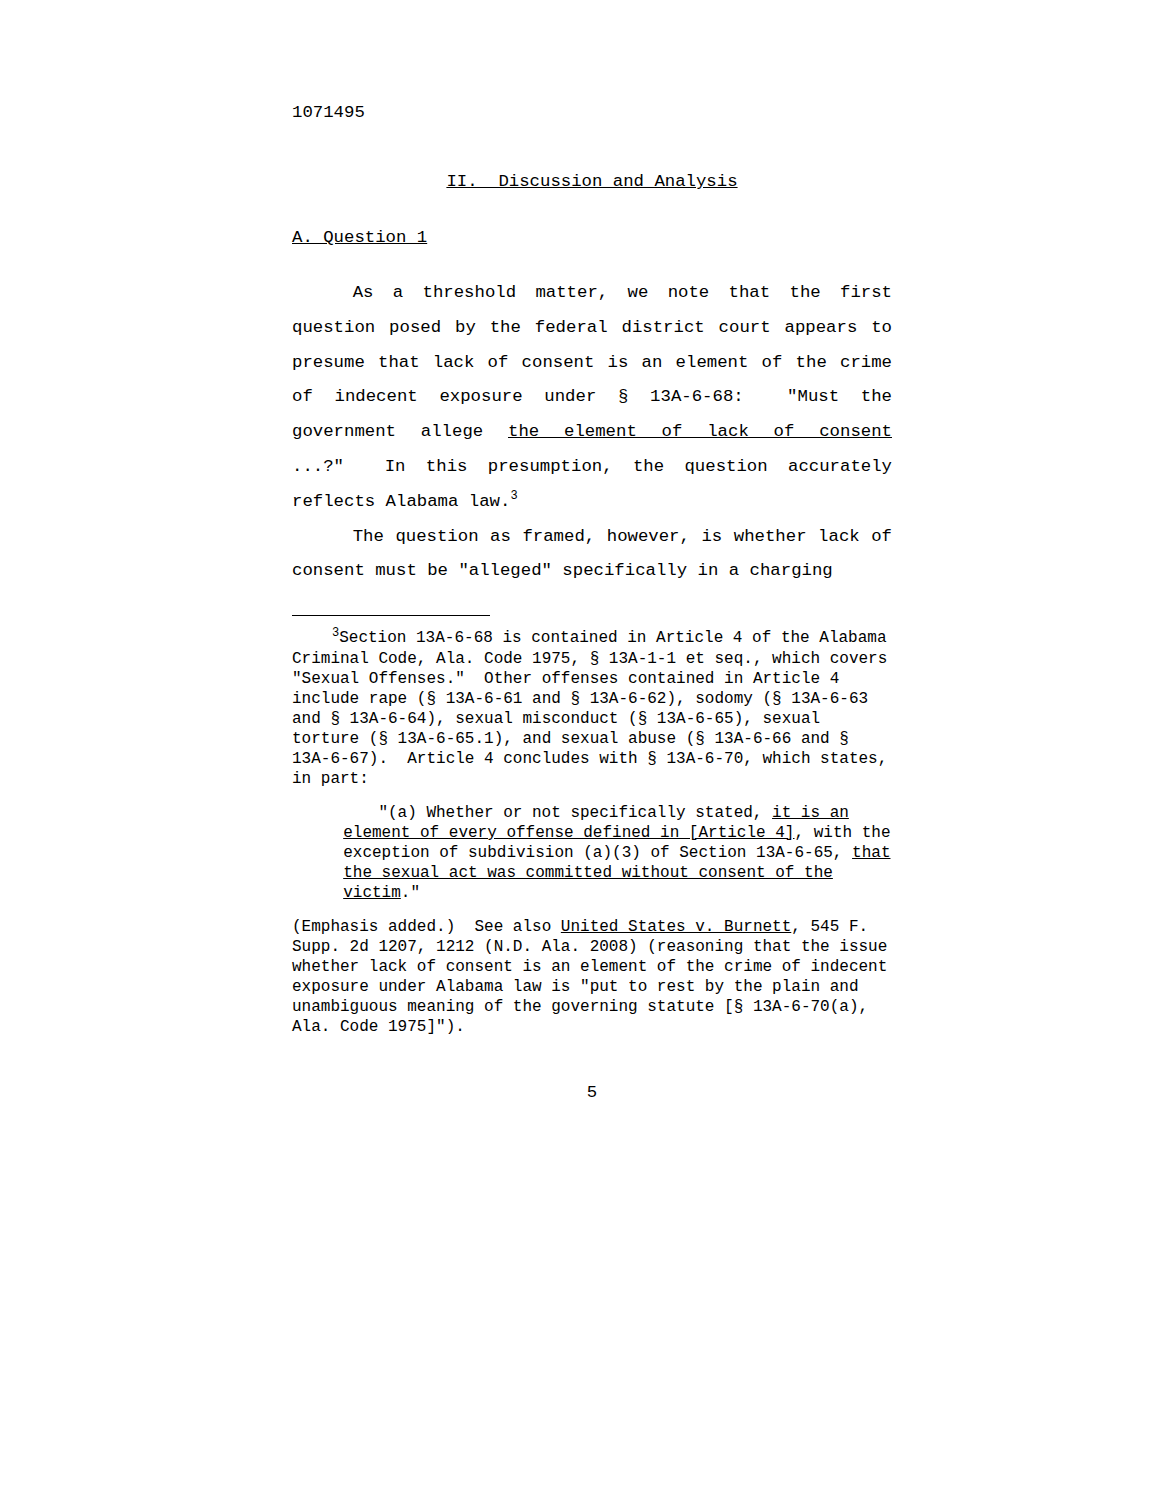1071495
II. Discussion and Analysis
A. Question 1
As a threshold matter, we note that the first question posed by the federal district court appears to presume that lack of consent is an element of the crime of indecent exposure under § 13A-6-68: "Must the government allege the element of lack of consent ...?" In this presumption, the question accurately reflects Alabama law.3
The question as framed, however, is whether lack of consent must be "alleged" specifically in a charging
3 Section 13A-6-68 is contained in Article 4 of the Alabama Criminal Code, Ala. Code 1975, § 13A-1-1 et seq., which covers "Sexual Offenses." Other offenses contained in Article 4 include rape (§ 13A-6-61 and § 13A-6-62), sodomy (§ 13A-6-63 and § 13A-6-64), sexual misconduct (§ 13A-6-65), sexual torture (§ 13A-6-65.1), and sexual abuse (§ 13A-6-66 and § 13A-6-67). Article 4 concludes with § 13A-6-70, which states, in part:
"(a) Whether or not specifically stated, it is an element of every offense defined in [Article 4], with the exception of subdivision (a)(3) of Section 13A-6-65, that the sexual act was committed without consent of the victim."
(Emphasis added.) See also United States v. Burnett, 545 F. Supp. 2d 1207, 1212 (N.D. Ala. 2008) (reasoning that the issue whether lack of consent is an element of the crime of indecent exposure under Alabama law is "put to rest by the plain and unambiguous meaning of the governing statute [§ 13A-6-70(a), Ala. Code 1975]").
5